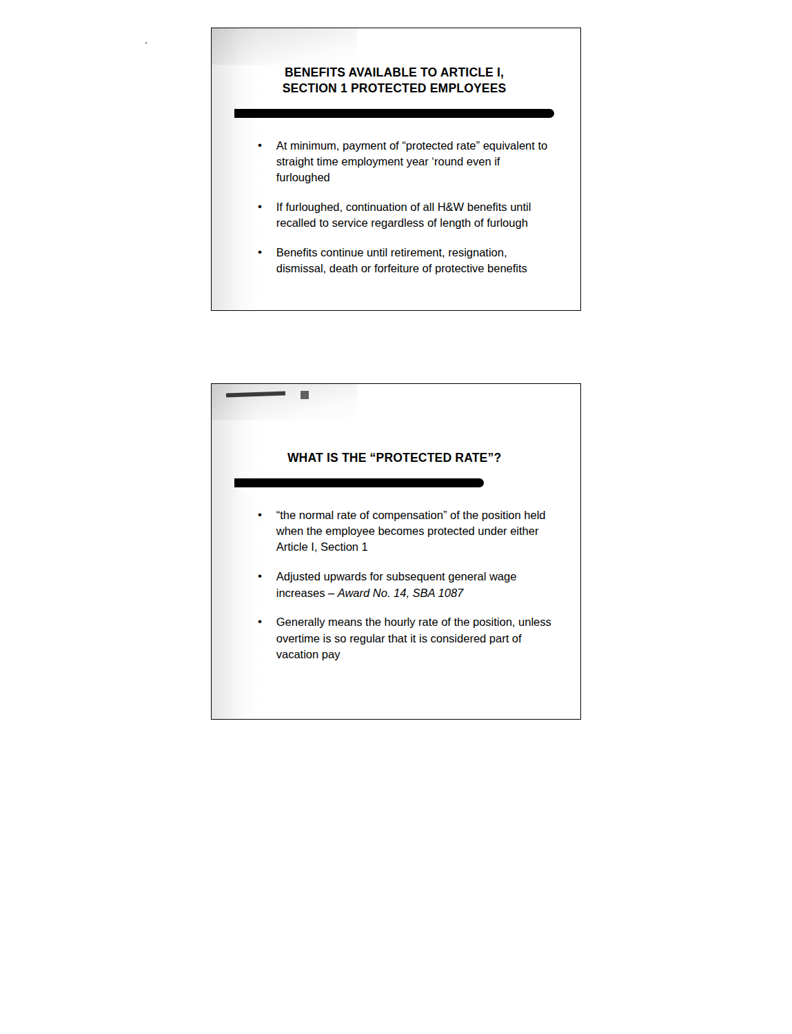·
BENEFITS AVAILABLE TO ARTICLE I,
SECTION 1 PROTECTED EMPLOYEES
At minimum, payment of “protected rate” equivalent to straight time employment year ‘round even if furloughed
If furloughed, continuation of all H&W benefits until recalled to service regardless of length of furlough
Benefits continue until retirement, resignation, dismissal, death or forfeiture of protective benefits
WHAT IS THE “PROTECTED RATE”?
“the normal rate of compensation” of the position held when the employee becomes protected under either Article I, Section 1
Adjusted upwards for subsequent general wage increases – Award No. 14, SBA 1087
Generally means the hourly rate of the position, unless overtime is so regular that it is considered part of vacation pay